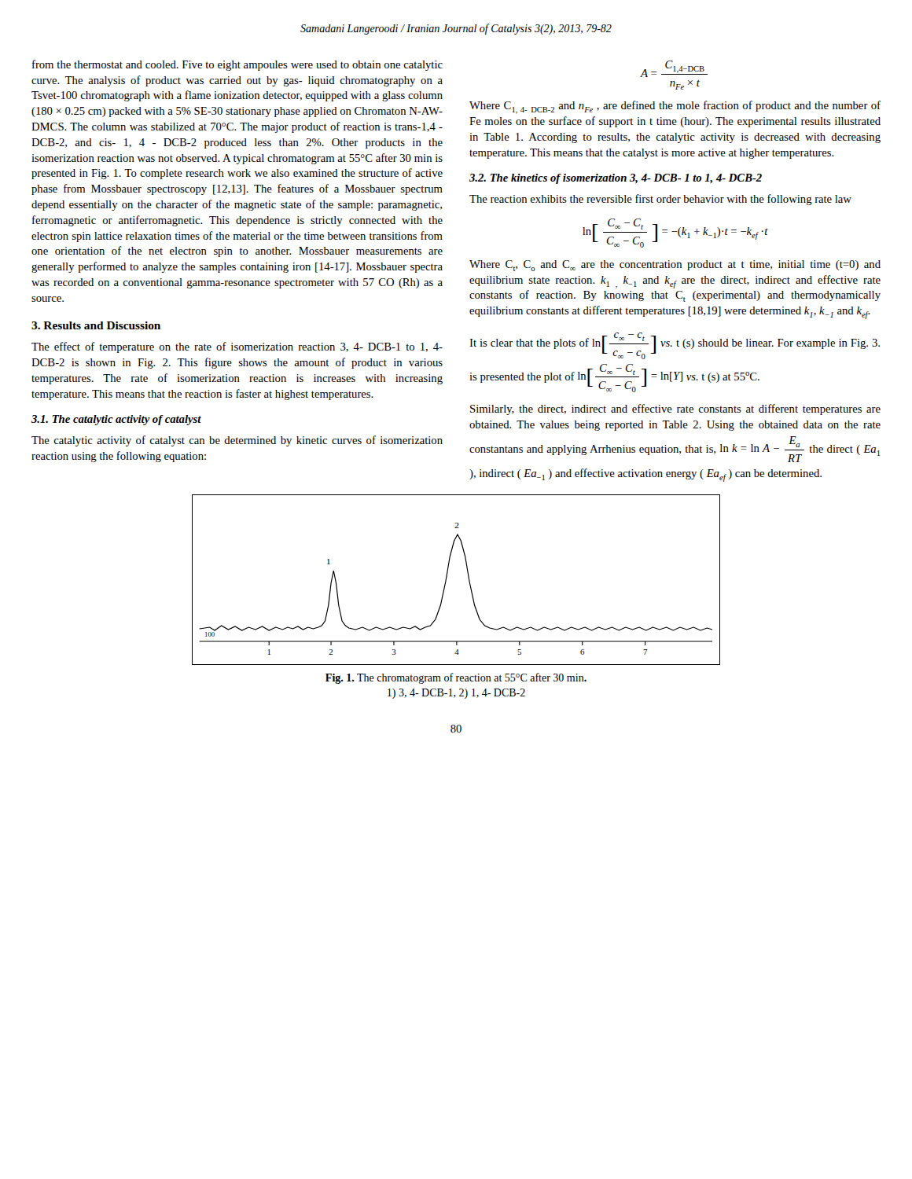Samadani Langeroodi / Iranian Journal of Catalysis 3(2), 2013, 79-82
from the thermostat and cooled. Five to eight ampoules were used to obtain one catalytic curve. The analysis of product was carried out by gas- liquid chromatography on a Tsvet-100 chromatograph with a flame ionization detector, equipped with a glass column (180 × 0.25 cm) packed with a 5% SE-30 stationary phase applied on Chromaton N-AW-DMCS. The column was stabilized at 70°C. The major product of reaction is trans-1,4 - DCB-2, and cis- 1, 4 - DCB-2 produced less than 2%. Other products in the isomerization reaction was not observed. A typical chromatogram at 55°C after 30 min is presented in Fig. 1. To complete research work we also examined the structure of active phase from Mossbauer spectroscopy [12,13]. The features of a Mossbauer spectrum depend essentially on the character of the magnetic state of the sample: paramagnetic, ferromagnetic or antiferromagnetic. This dependence is strictly connected with the electron spin lattice relaxation times of the material or the time between transitions from one orientation of the net electron spin to another. Mossbauer measurements are generally performed to analyze the samples containing iron [14-17]. Mossbauer spectra was recorded on a conventional gamma-resonance spectrometer with 57 CO (Rh) as a source.
3. Results and Discussion
The effect of temperature on the rate of isomerization reaction 3, 4- DCB-1 to 1, 4- DCB-2 is shown in Fig. 2. This figure shows the amount of product in various temperatures. The rate of isomerization reaction is increases with increasing temperature. This means that the reaction is faster at highest temperatures.
3.1. The catalytic activity of catalyst
The catalytic activity of catalyst can be determined by kinetic curves of isomerization reaction using the following equation:
A = C1,4−DCB nFe × t
Where C1, 4- DCB-2 and nFe , are defined the mole fraction of product and the number of Fe moles on the surface of support in t time (hour). The experimental results illustrated in Table 1. According to results, the catalytic activity is decreased with decreasing temperature. This means that the catalyst is more active at higher temperatures.
3.2. The kinetics of isomerization 3, 4- DCB- 1 to 1, 4- DCB-2
The reaction exhibits the reversible first order behavior with the following rate law
ln[ C∞ − Ct C∞ − C0 ] = −(k1 + k−1)·t = −kef ·t
Where Ct, Co and C∞ are the concentration product at t time, initial time (t=0) and equilibrium state reaction. k1 , k−1 and kef are the direct, indirect and effective rate constants of reaction. By knowing that Ct (experimental) and thermodynamically equilibrium constants at different temperatures [18,19] were determined k1, k−1 and kef.
It is clear that the plots of ln[c∞ − ct c∞ − c0] vs. t (s) should be linear. For example in Fig. 3. is presented the plot of ln[C∞ − Ct C∞ − C0] = ln[Y] vs. t (s) at 55oC.
Similarly, the direct, indirect and effective rate constants at different temperatures are obtained. The values being reported in Table 2. Using the obtained data on the rate constantans and applying Arrhenius equation, that is, ln k = ln A − Ea RT the direct ( Ea1 ), indirect ( Ea−1 ) and effective activation energy ( Eaef ) can be determined.
1 2 1 2 3 4 5 6 7 100
Fig. 1. The chromatogram of reaction at 55°C after 30 min.
1) 3, 4- DCB-1, 2) 1, 4- DCB-2
80